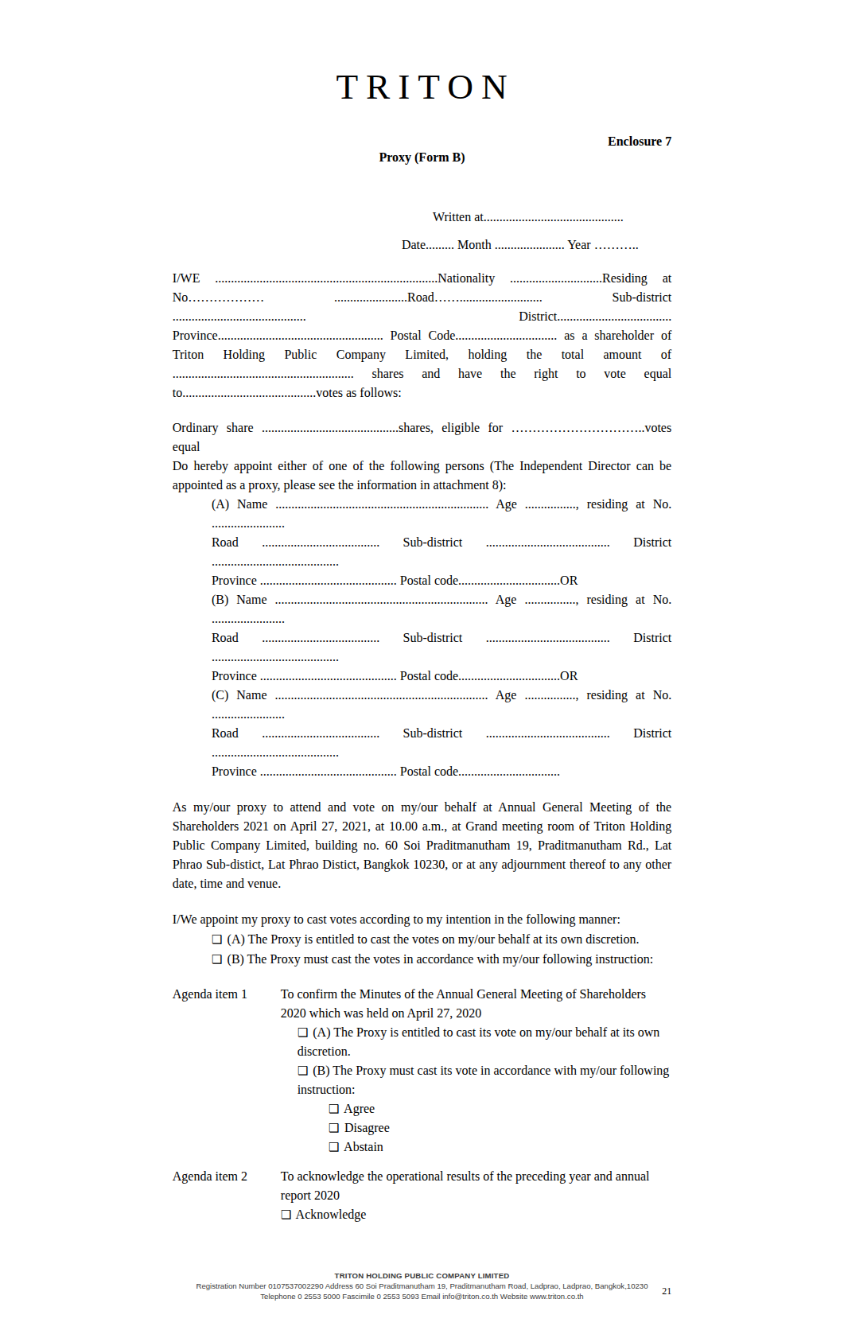TRITON
Enclosure 7
Proxy (Form B)
Written at............................................
Date......... Month ...................... Year ………..
I/WE ......................................................................Nationality .............................Residing at No……………… .......................Road…….......................... Sub-district .......................................... District.................................... Province.................................................... Postal Code................................ as a shareholder of Triton Holding Public Company Limited, holding the total amount of ......................................................... shares and have the right to vote equal to..........................................votes as follows:
Ordinary share ...........................................shares, eligible for …………………………..votes equal
Do hereby appoint either of one of the following persons (The Independent Director can be appointed as a proxy, please see the information in attachment 8):
(A) Name ................................................................... Age ................, residing at No. .......................
Road ..................................... Sub-district ....................................... District ........................................
Province ........................................... Postal code................................OR
(B) Name ................................................................... Age ................, residing at No. .......................
Road ..................................... Sub-district ....................................... District ........................................
Province ........................................... Postal code................................OR
(C) Name ................................................................... Age ................, residing at No. .......................
Road ..................................... Sub-district ....................................... District ........................................
Province ........................................... Postal code................................
As my/our proxy to attend and vote on my/our behalf at Annual General Meeting of the Shareholders 2021 on April 27, 2021, at 10.00 a.m., at Grand meeting room of Triton Holding Public Company Limited, building no. 60 Soi Praditmanutham 19, Praditmanutham Rd., Lat Phrao Sub-distict, Lat Phrao Distict, Bangkok 10230, or at any adjournment thereof to any other date, time and venue.
I/We appoint my proxy to cast votes according to my intention in the following manner:
❑ (A) The Proxy is entitled to cast the votes on my/our behalf at its own discretion.
❑ (B) The Proxy must cast the votes in accordance with my/our following instruction:
| Agenda item 1 | To confirm the Minutes of the Annual General Meeting of Shareholders 2020 which was held on April 27, 2020 ❑ (A) The Proxy is entitled to cast its vote on my/our behalf at its own discretion. ❑ (B) The Proxy must cast its vote in accordance with my/our following instruction: ❑ Agree ❑ Disagree ❑ Abstain |
| Agenda item 2 | To acknowledge the operational results of the preceding year and annual report 2020 ❑ Acknowledge |
TRITON HOLDING PUBLIC COMPANY LIMITED
Registration Number 0107537002290 Address 60 Soi Praditmanutham 19, Praditmanutham Road, Ladprao, Ladprao, Bangkok,10230
Telephone 0 2553 5000 Fascimile 0 2553 5093 Email info@triton.co.th Website www.triton.co.th
21